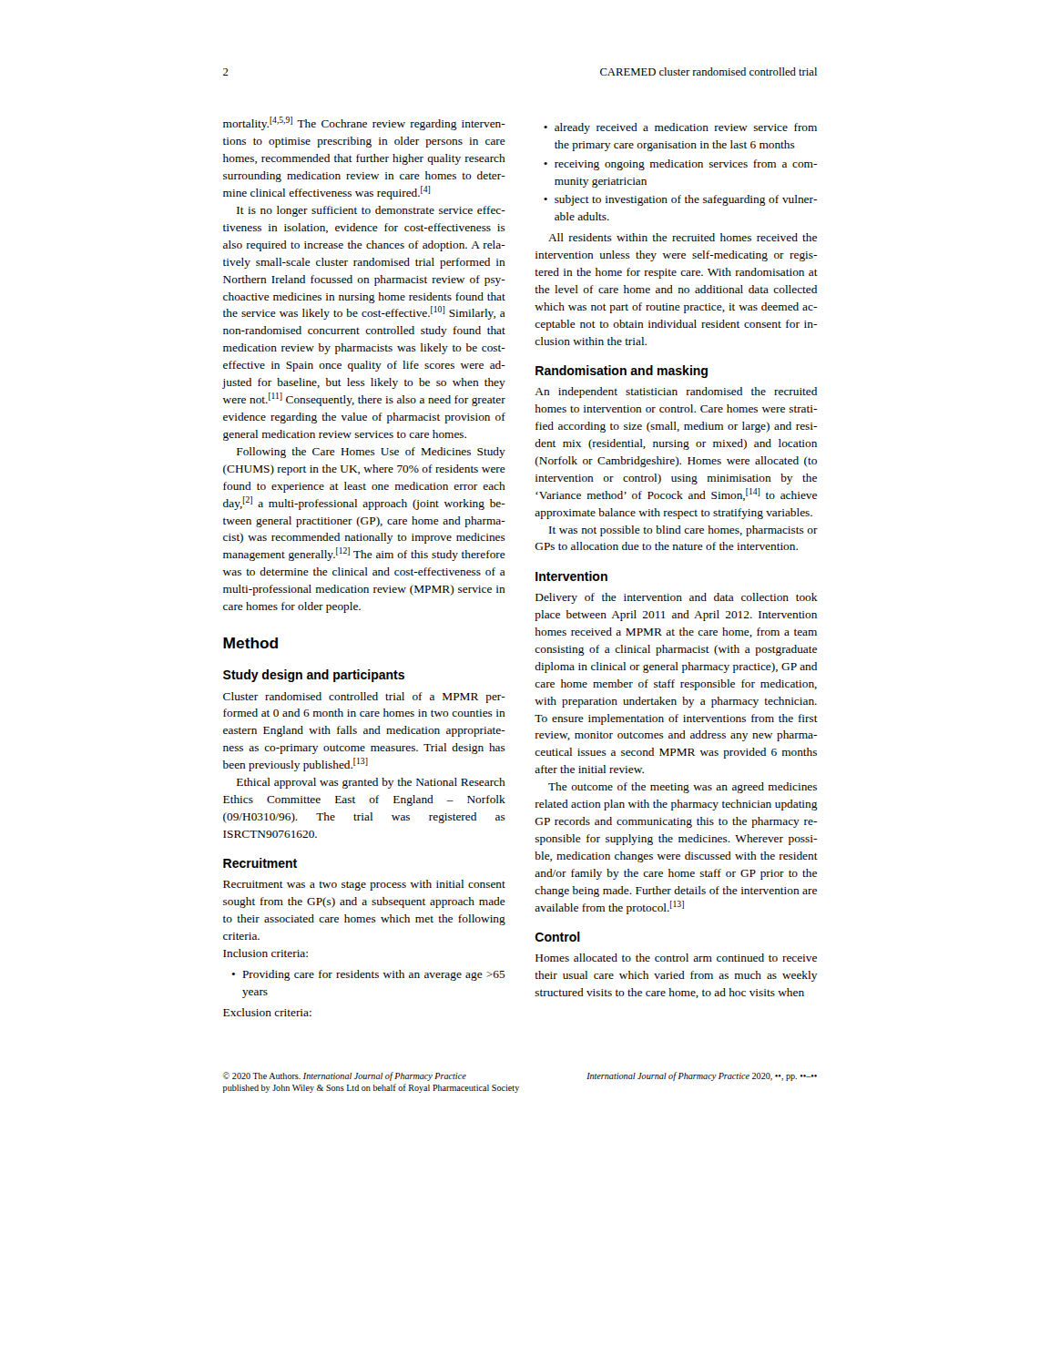2 CAREMED cluster randomised controlled trial
mortality.[4,5,9] The Cochrane review regarding interventions to optimise prescribing in older persons in care homes, recommended that further higher quality research surrounding medication review in care homes to determine clinical effectiveness was required.[4]
It is no longer sufficient to demonstrate service effectiveness in isolation, evidence for cost-effectiveness is also required to increase the chances of adoption. A relatively small-scale cluster randomised trial performed in Northern Ireland focussed on pharmacist review of psychoactive medicines in nursing home residents found that the service was likely to be cost-effective.[10] Similarly, a non-randomised concurrent controlled study found that medication review by pharmacists was likely to be cost-effective in Spain once quality of life scores were adjusted for baseline, but less likely to be so when they were not.[11] Consequently, there is also a need for greater evidence regarding the value of pharmacist provision of general medication review services to care homes.
Following the Care Homes Use of Medicines Study (CHUMS) report in the UK, where 70% of residents were found to experience at least one medication error each day,[2] a multi-professional approach (joint working between general practitioner (GP), care home and pharmacist) was recommended nationally to improve medicines management generally.[12] The aim of this study therefore was to determine the clinical and cost-effectiveness of a multi-professional medication review (MPMR) service in care homes for older people.
Method
Study design and participants
Cluster randomised controlled trial of a MPMR performed at 0 and 6 month in care homes in two counties in eastern England with falls and medication appropriateness as co-primary outcome measures. Trial design has been previously published.[13]
Ethical approval was granted by the National Research Ethics Committee East of England – Norfolk (09/H0310/96). The trial was registered as ISRCTN90761620.
Recruitment
Recruitment was a two stage process with initial consent sought from the GP(s) and a subsequent approach made to their associated care homes which met the following criteria.
Inclusion criteria:
Providing care for residents with an average age >65 years
Exclusion criteria:
already received a medication review service from the primary care organisation in the last 6 months
receiving ongoing medication services from a community geriatrician
subject to investigation of the safeguarding of vulnerable adults.
All residents within the recruited homes received the intervention unless they were self-medicating or registered in the home for respite care. With randomisation at the level of care home and no additional data collected which was not part of routine practice, it was deemed acceptable not to obtain individual resident consent for inclusion within the trial.
Randomisation and masking
An independent statistician randomised the recruited homes to intervention or control. Care homes were stratified according to size (small, medium or large) and resident mix (residential, nursing or mixed) and location (Norfolk or Cambridgeshire). Homes were allocated (to intervention or control) using minimisation by the ‘Variance method’ of Pocock and Simon,[14] to achieve approximate balance with respect to stratifying variables.
It was not possible to blind care homes, pharmacists or GPs to allocation due to the nature of the intervention.
Intervention
Delivery of the intervention and data collection took place between April 2011 and April 2012. Intervention homes received a MPMR at the care home, from a team consisting of a clinical pharmacist (with a postgraduate diploma in clinical or general pharmacy practice), GP and care home member of staff responsible for medication, with preparation undertaken by a pharmacy technician. To ensure implementation of interventions from the first review, monitor outcomes and address any new pharmaceutical issues a second MPMR was provided 6 months after the initial review.
The outcome of the meeting was an agreed medicines related action plan with the pharmacy technician updating GP records and communicating this to the pharmacy responsible for supplying the medicines. Wherever possible, medication changes were discussed with the resident and/or family by the care home staff or GP prior to the change being made. Further details of the intervention are available from the protocol.[13]
Control
Homes allocated to the control arm continued to receive their usual care which varied from as much as weekly structured visits to the care home, to ad hoc visits when
© 2020 The Authors. International Journal of Pharmacy Practice
published by John Wiley & Sons Ltd on behalf of Royal Pharmaceutical Society
International Journal of Pharmacy Practice 2020, ••, pp. ••–••